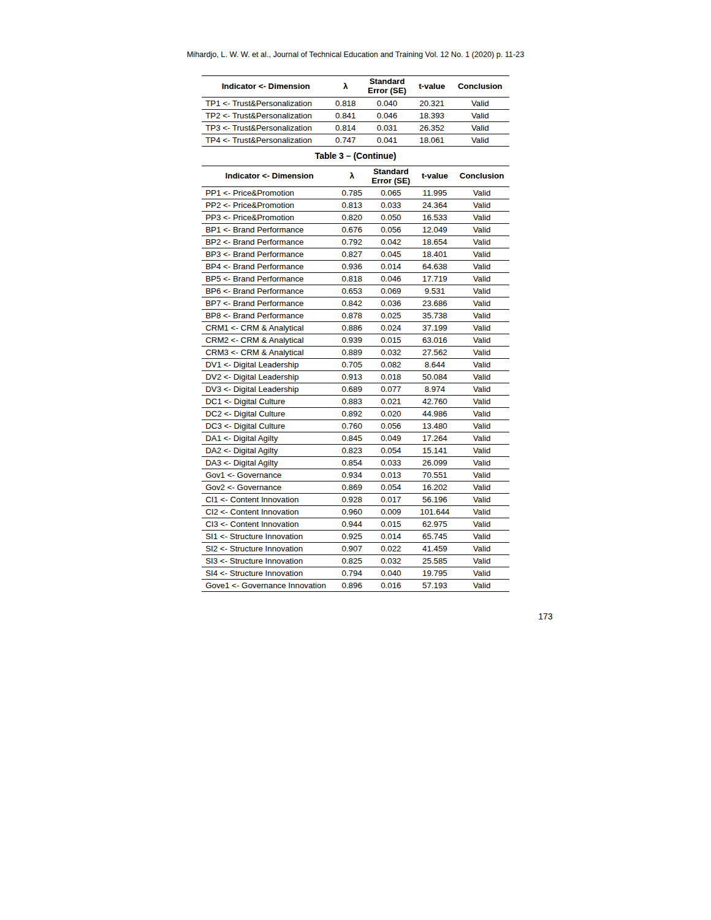Mihardjo, L. W. W. et al., Journal of Technical Education and Training Vol. 12 No. 1 (2020) p. 11-23
| Indicator <- Dimension | λ | Standard Error (SE) | t-value | Conclusion |
| --- | --- | --- | --- | --- |
| TP1 <- Trust&Personalization | 0.818 | 0.040 | 20.321 | Valid |
| TP2 <- Trust&Personalization | 0.841 | 0.046 | 18.393 | Valid |
| TP3 <- Trust&Personalization | 0.814 | 0.031 | 26.352 | Valid |
| TP4 <- Trust&Personalization | 0.747 | 0.041 | 18.061 | Valid |
Table 3 – (Continue)
| Indicator <- Dimension | λ | Standard Error (SE) | t-value | Conclusion |
| --- | --- | --- | --- | --- |
| PP1 <- Price&Promotion | 0.785 | 0.065 | 11.995 | Valid |
| PP2 <- Price&Promotion | 0.813 | 0.033 | 24.364 | Valid |
| PP3 <- Price&Promotion | 0.820 | 0.050 | 16.533 | Valid |
| BP1 <- Brand Performance | 0.676 | 0.056 | 12.049 | Valid |
| BP2 <- Brand Performance | 0.792 | 0.042 | 18.654 | Valid |
| BP3 <- Brand Performance | 0.827 | 0.045 | 18.401 | Valid |
| BP4 <- Brand Performance | 0.936 | 0.014 | 64.638 | Valid |
| BP5 <- Brand Performance | 0.818 | 0.046 | 17.719 | Valid |
| BP6 <- Brand Performance | 0.653 | 0.069 | 9.531 | Valid |
| BP7 <- Brand Performance | 0.842 | 0.036 | 23.686 | Valid |
| BP8 <- Brand Performance | 0.878 | 0.025 | 35.738 | Valid |
| CRM1 <- CRM & Analytical | 0.886 | 0.024 | 37.199 | Valid |
| CRM2 <- CRM & Analytical | 0.939 | 0.015 | 63.016 | Valid |
| CRM3 <- CRM & Analytical | 0.889 | 0.032 | 27.562 | Valid |
| DV1 <- Digital Leadership | 0.705 | 0.082 | 8.644 | Valid |
| DV2 <- Digital Leadership | 0.913 | 0.018 | 50.084 | Valid |
| DV3 <- Digital Leadership | 0.689 | 0.077 | 8.974 | Valid |
| DC1 <- Digital Culture | 0.883 | 0.021 | 42.760 | Valid |
| DC2 <- Digital Culture | 0.892 | 0.020 | 44.986 | Valid |
| DC3 <- Digital Culture | 0.760 | 0.056 | 13.480 | Valid |
| DA1 <- Digital Agilty | 0.845 | 0.049 | 17.264 | Valid |
| DA2 <- Digital Agilty | 0.823 | 0.054 | 15.141 | Valid |
| DA3 <- Digital Agilty | 0.854 | 0.033 | 26.099 | Valid |
| Gov1 <- Governance | 0.934 | 0.013 | 70.551 | Valid |
| Gov2 <- Governance | 0.869 | 0.054 | 16.202 | Valid |
| CI1 <- Content Innovation | 0.928 | 0.017 | 56.196 | Valid |
| CI2 <- Content Innovation | 0.960 | 0.009 | 101.644 | Valid |
| CI3 <- Content Innovation | 0.944 | 0.015 | 62.975 | Valid |
| SI1 <- Structure Innovation | 0.925 | 0.014 | 65.745 | Valid |
| SI2 <- Structure Innovation | 0.907 | 0.022 | 41.459 | Valid |
| SI3 <- Structure Innovation | 0.825 | 0.032 | 25.585 | Valid |
| SI4 <- Structure Innovation | 0.794 | 0.040 | 19.795 | Valid |
| Gove1 <- Governance Innovation | 0.896 | 0.016 | 57.193 | Valid |
173